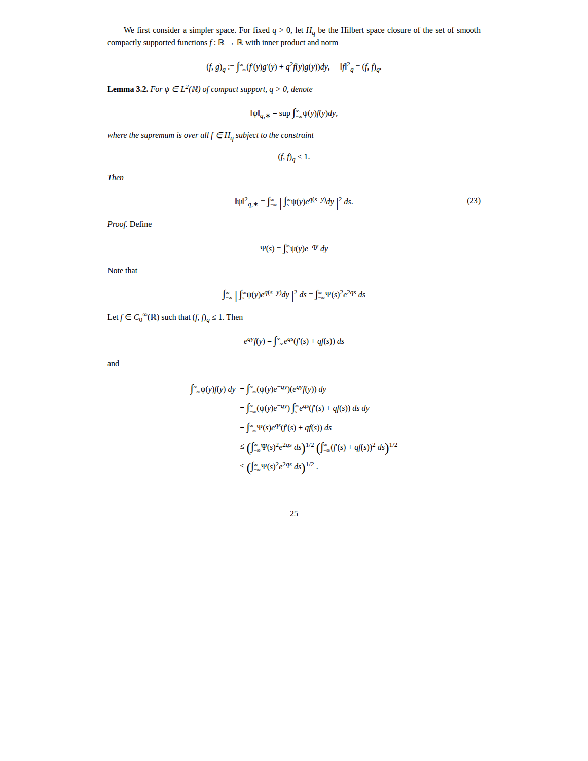We first consider a simpler space. For fixed q > 0, let Hq be the Hilbert space closure of the set of smooth compactly supported functions f : ℝ → ℝ with inner product and norm
(f, g)q := ∫∞−∞(f′(y)g′(y) + q2f(y)g(y))dy, ‖f‖2q = (f, f)q.
Lemma 3.2. For ψ ∈ L2(ℝ) of compact support, q > 0, denote
‖ψ‖q,∗ = sup ∫∞−∞ψ(y)f(y)dy,
where the supremum is over all f ∈ Hq subject to the constraint
(f, f)q ≤ 1.
Then
‖ψ‖2q,∗ = ∫∞−∞ | ∫∞sψ(y)eq(s−y)dy |2 ds. (23)
Proof. Define
Ψ(s) = ∫∞sψ(y)e−qy dy
Note that
∫∞−∞ | ∫∞sψ(y)eq(s−y)dy |2 ds = ∫∞−∞Ψ(s)2e2qs ds
Let f ∈ C0∞(ℝ) such that (f, f)q ≤ 1. Then
eqyf(y) = ∫∞−∞eqs(f′(s) + qf(s)) ds
and
| ∫ ∞ −∞ ψ( y ) f ( y ) dy | = | ∫ ∞ −∞ (ψ( y ) e − qy )( e qy f ( y )) dy |
| | = | ∫ ∞ −∞ (ψ( y ) e − qy ) ∫ ∞ s e qs ( f ′( s ) + qf ( s )) ds dy |
| | = | ∫ ∞ −∞ Ψ( s ) e qs ( f ′( s ) + qf ( s )) ds |
| | ≤ | ( ∫ ∞ −∞ Ψ( s ) 2 e 2 qs ds ) 1/2 ( ∫ ∞ −∞ ( f ′( s ) + qf ( s )) 2 ds ) 1/2 |
| | ≤ | ( ∫ ∞ −∞ Ψ( s ) 2 e 2 qs ds ) 1/2 . |
25